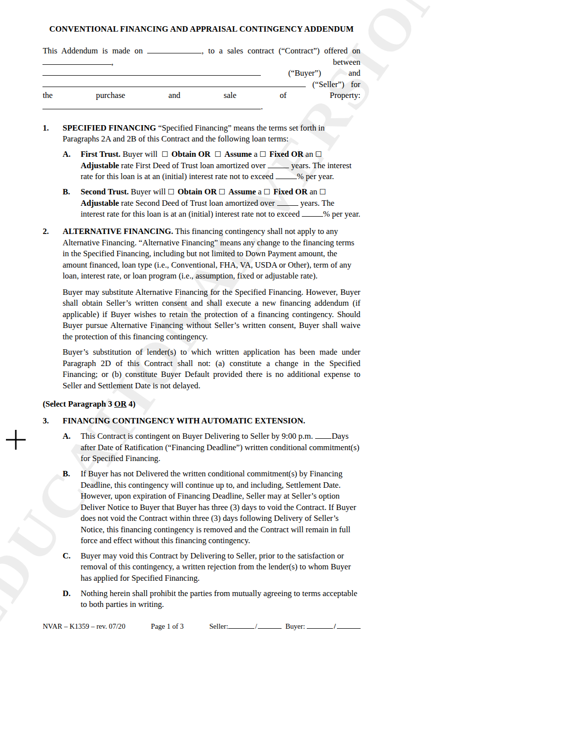EDUCATIONAL VERSION
CONVENTIONAL FINANCING AND APPRAISAL CONTINGENCY ADDENDUM
This Addendum is made on , to a sales contract (“Contract”) offered on , between (“Buyer”) and (“Seller”) for the purchase and sale of Property: .
SPECIFIED FINANCING “Specified Financing” means the terms set forth in Paragraphs 2A and 2B of this Contract and the following loan terms:
First Trust. Buyer will ☐ Obtain OR ☐ Assume a ☐ Fixed OR an ☐ Adjustable rate First Deed of Trust loan amortized over years. The interest rate for this loan is at an (initial) interest rate not to exceed % per year.
Second Trust. Buyer will ☐ Obtain OR ☐ Assume a ☐ Fixed OR an ☐ Adjustable rate Second Deed of Trust loan amortized over years. The interest rate for this loan is at an (initial) interest rate not to exceed % per year.
ALTERNATIVE FINANCING. This financing contingency shall not apply to any Alternative Financing. “Alternative Financing” means any change to the financing terms in the Specified Financing, including but not limited to Down Payment amount, the amount financed, loan type (i.e., Conventional, FHA, VA, USDA or Other), term of any loan, interest rate, or loan program (i.e., assumption, fixed or adjustable rate).
Buyer may substitute Alternative Financing for the Specified Financing. However, Buyer shall obtain Seller’s written consent and shall execute a new financing addendum (if applicable) if Buyer wishes to retain the protection of a financing contingency. Should Buyer pursue Alternative Financing without Seller’s written consent, Buyer shall waive the protection of this financing contingency.
Buyer’s substitution of lender(s) to which written application has been made under Paragraph 2D of this Contract shall not: (a) constitute a change in the Specified Financing; or (b) constitute Buyer Default provided there is no additional expense to Seller and Settlement Date is not delayed.
(Select Paragraph 3 OR 4)
FINANCING CONTINGENCY WITH AUTOMATIC EXTENSION.
This Contract is contingent on Buyer Delivering to Seller by 9:00 p.m. Days after Date of Ratification (“Financing Deadline”) written conditional commitment(s) for Specified Financing.
If Buyer has not Delivered the written conditional commitment(s) by Financing Deadline, this contingency will continue up to, and including, Settlement Date. However, upon expiration of Financing Deadline, Seller may at Seller’s option Deliver Notice to Buyer that Buyer has three (3) days to void the Contract. If Buyer does not void the Contract within three (3) days following Delivery of Seller’s Notice, this financing contingency is removed and the Contract will remain in full force and effect without this financing contingency.
Buyer may void this Contract by Delivering to Seller, prior to the satisfaction or removal of this contingency, a written rejection from the lender(s) to whom Buyer has applied for Specified Financing.
Nothing herein shall prohibit the parties from mutually agreeing to terms acceptable to both parties in writing.
NVAR – K1359 – rev. 07/20
Page 1 of 3
Seller: / Buyer: /